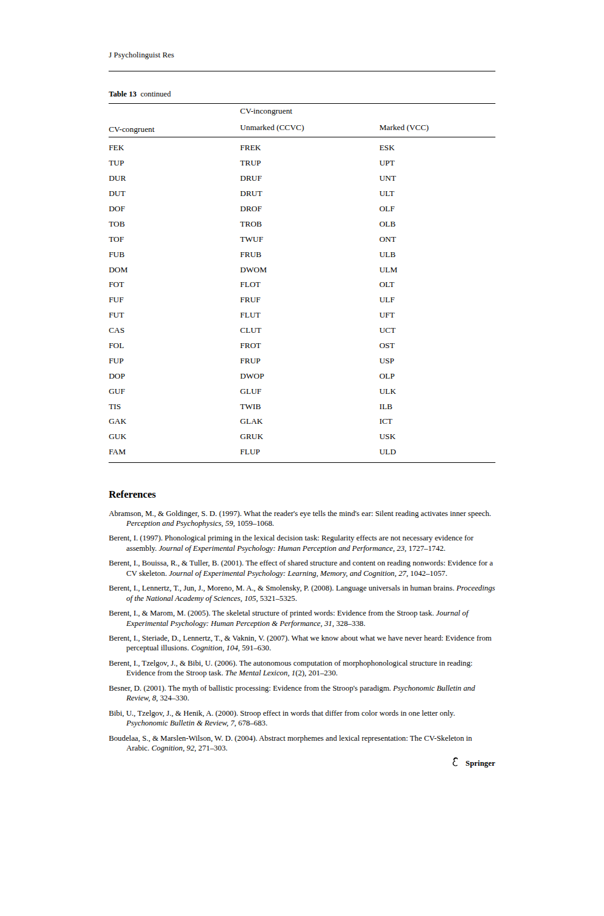J Psycholinguist Res
Table 13 continued
| CV-congruent | CV-incongruent |
| --- | --- |
| Unmarked (CCVC) | Marked (VCC) |
| FEK | FREK | ESK |
| TUP | TRUP | UPT |
| DUR | DRUF | UNT |
| DUT | DRUT | ULT |
| DOF | DROF | OLF |
| TOB | TROB | OLB |
| TOF | TWUF | ONT |
| FUB | FRUB | ULB |
| DOM | DWOM | ULM |
| FOT | FLOT | OLT |
| FUF | FRUF | ULF |
| FUT | FLUT | UFT |
| CAS | CLUT | UCT |
| FOL | FROT | OST |
| FUP | FRUP | USP |
| DOP | DWOP | OLP |
| GUF | GLUF | ULK |
| TIS | TWIB | ILB |
| GAK | GLAK | ICT |
| GUK | GRUK | USK |
| FAM | FLUP | ULD |
References
Abramson, M., & Goldinger, S. D. (1997). What the reader's eye tells the mind's ear: Silent reading activates inner speech. Perception and Psychophysics, 59, 1059–1068.
Berent, I. (1997). Phonological priming in the lexical decision task: Regularity effects are not necessary evidence for assembly. Journal of Experimental Psychology: Human Perception and Performance, 23, 1727–1742.
Berent, I., Bouissa, R., & Tuller, B. (2001). The effect of shared structure and content on reading nonwords: Evidence for a CV skeleton. Journal of Experimental Psychology: Learning, Memory, and Cognition, 27, 1042–1057.
Berent, I., Lennertz, T., Jun, J., Moreno, M. A., & Smolensky, P. (2008). Language universals in human brains. Proceedings of the National Academy of Sciences, 105, 5321–5325.
Berent, I., & Marom, M. (2005). The skeletal structure of printed words: Evidence from the Stroop task. Journal of Experimental Psychology: Human Perception & Performance, 31, 328–338.
Berent, I., Steriade, D., Lennertz, T., & Vaknin, V. (2007). What we know about what we have never heard: Evidence from perceptual illusions. Cognition, 104, 591–630.
Berent, I., Tzelgov, J., & Bibi, U. (2006). The autonomous computation of morphophonological structure in reading: Evidence from the Stroop task. The Mental Lexicon, 1(2), 201–230.
Besner, D. (2001). The myth of ballistic processing: Evidence from the Stroop's paradigm. Psychonomic Bulletin and Review, 8, 324–330.
Bibi, U., Tzelgov, J., & Henik, A. (2000). Stroop effect in words that differ from color words in one letter only. Psychonomic Bulletin & Review, 7, 678–683.
Boudelaa, S., & Marslen-Wilson, W. D. (2004). Abstract morphemes and lexical representation: The CV-Skeleton in Arabic. Cognition, 92, 271–303.
Springer